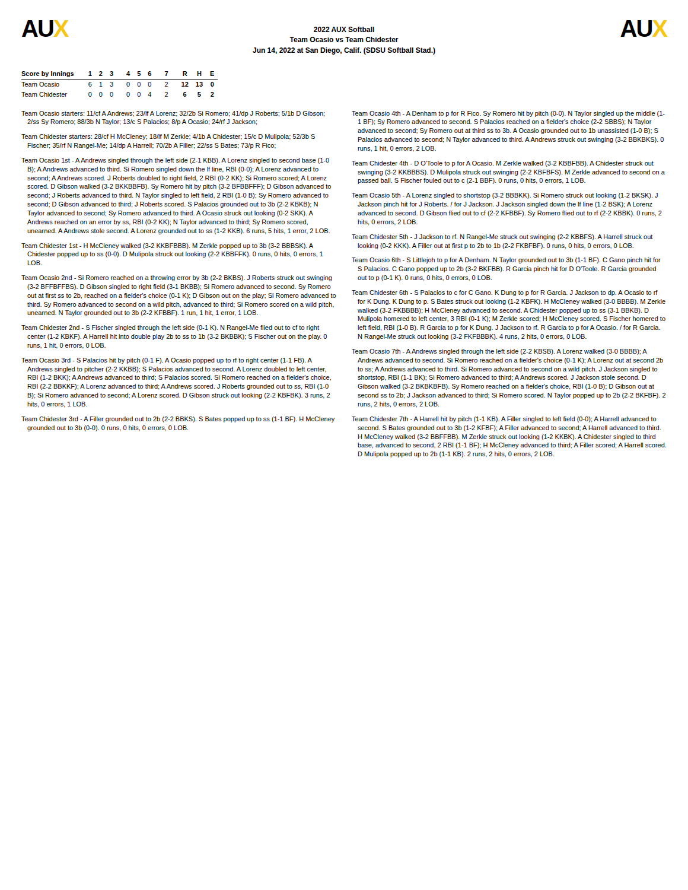AUX
AUX
2022 AUX Softball
Team Ocasio vs Team Chidester
Jun 14, 2022 at San Diego, Calif. (SDSU Softball Stad.)
| Score by Innings | 1 | 2 | 3 | | 4 | 5 | 6 | | 7 | | R | H | E |
| --- | --- | --- | --- | --- | --- | --- | --- | --- | --- | --- | --- | --- | --- |
| Team Ocasio | 6 | 1 | 3 | | 0 | 0 | 0 | | 2 | | 12 | 13 | 0 |
| Team Chidester | 0 | 0 | 0 | | 0 | 0 | 4 | | 2 | | 6 | 5 | 2 |
Team Ocasio starters: 11/cf A Andrews; 23/lf A Lorenz; 32/2b Si Romero; 41/dp J Roberts; 5/1b D Gibson; 2/ss Sy Romero; 88/3b N Taylor; 13/c S Palacios; 8/p A Ocasio; 24/rf J Jackson;
Team Chidester starters: 28/cf H McCleney; 18/lf M Zerkle; 4/1b A Chidester; 15/c D Mulipola; 52/3b S Fischer; 35/rf N Rangel-Me; 14/dp A Harrell; 70/2b A Filler; 22/ss S Bates; 73/p R Fico;
Team Ocasio 1st - A Andrews singled through the left side (2-1 KBB). A Lorenz singled to second base (1-0 B); A Andrews advanced to third. Si Romero singled down the lf line, RBI (0-0); A Lorenz advanced to second; A Andrews scored. J Roberts doubled to right field, 2 RBI (0-2 KK); Si Romero scored; A Lorenz scored. D Gibson walked (3-2 BKKBBFB). Sy Romero hit by pitch (3-2 BFBBFFF); D Gibson advanced to second; J Roberts advanced to third. N Taylor singled to left field, 2 RBI (1-0 B); Sy Romero advanced to second; D Gibson advanced to third; J Roberts scored. S Palacios grounded out to 3b (2-2 KBKB); N Taylor advanced to second; Sy Romero advanced to third. A Ocasio struck out looking (0-2 SKK). A Andrews reached on an error by ss, RBI (0-2 KK); N Taylor advanced to third; Sy Romero scored, unearned. A Andrews stole second. A Lorenz grounded out to ss (1-2 KKB). 6 runs, 5 hits, 1 error, 2 LOB.
Team Chidester 1st - H McCleney walked (3-2 KKBFBBB). M Zerkle popped up to 3b (3-2 BBBSK). A Chidester popped up to ss (0-0). D Mulipola struck out looking (2-2 KBBFFK). 0 runs, 0 hits, 0 errors, 1 LOB.
Team Ocasio 2nd - Si Romero reached on a throwing error by 3b (2-2 BKBS). J Roberts struck out swinging (3-2 BFFBFFBS). D Gibson singled to right field (3-1 BKBB); Si Romero advanced to second. Sy Romero out at first ss to 2b, reached on a fielder's choice (0-1 K); D Gibson out on the play; Si Romero advanced to third. Sy Romero advanced to second on a wild pitch, advanced to third; Si Romero scored on a wild pitch, unearned. N Taylor grounded out to 3b (2-2 KFBBF). 1 run, 1 hit, 1 error, 1 LOB.
Team Chidester 2nd - S Fischer singled through the left side (0-1 K). N Rangel-Me flied out to cf to right center (1-2 KBKF). A Harrell hit into double play 2b to ss to 1b (3-2 BKBBK); S Fischer out on the play. 0 runs, 1 hit, 0 errors, 0 LOB.
Team Ocasio 3rd - S Palacios hit by pitch (0-1 F). A Ocasio popped up to rf to right center (1-1 FB). A Andrews singled to pitcher (2-2 KKBB); S Palacios advanced to second. A Lorenz doubled to left center, RBI (1-2 BKK); A Andrews advanced to third; S Palacios scored. Si Romero reached on a fielder's choice, RBI (2-2 BBKKF); A Lorenz advanced to third; A Andrews scored. J Roberts grounded out to ss, RBI (1-0 B); Si Romero advanced to second; A Lorenz scored. D Gibson struck out looking (2-2 KBFBK). 3 runs, 2 hits, 0 errors, 1 LOB.
Team Chidester 3rd - A Filler grounded out to 2b (2-2 BBKS). S Bates popped up to ss (1-1 BF). H McCleney grounded out to 3b (0-0). 0 runs, 0 hits, 0 errors, 0 LOB.
Team Ocasio 4th - A Denham to p for R Fico. Sy Romero hit by pitch (0-0). N Taylor singled up the middle (1-1 BF); Sy Romero advanced to second. S Palacios reached on a fielder's choice (2-2 SBBS); N Taylor advanced to second; Sy Romero out at third ss to 3b. A Ocasio grounded out to 1b unassisted (1-0 B); S Palacios advanced to second; N Taylor advanced to third. A Andrews struck out swinging (3-2 BBKBKS). 0 runs, 1 hit, 0 errors, 2 LOB.
Team Chidester 4th - D O'Toole to p for A Ocasio. M Zerkle walked (3-2 KBBFBB). A Chidester struck out swinging (3-2 KKBBBS). D Mulipola struck out swinging (2-2 KBFBFS). M Zerkle advanced to second on a passed ball. S Fischer fouled out to c (2-1 BBF). 0 runs, 0 hits, 0 errors, 1 LOB.
Team Ocasio 5th - A Lorenz singled to shortstop (3-2 BBBKK). Si Romero struck out looking (1-2 BKSK). J Jackson pinch hit for J Roberts. / for J Jackson. J Jackson singled down the lf line (1-2 BSK); A Lorenz advanced to second. D Gibson flied out to cf (2-2 KFBBF). Sy Romero flied out to rf (2-2 KBBK). 0 runs, 2 hits, 0 errors, 2 LOB.
Team Chidester 5th - J Jackson to rf. N Rangel-Me struck out swinging (2-2 KBBFS). A Harrell struck out looking (0-2 KKK). A Filler out at first p to 2b to 1b (2-2 FKBFBF). 0 runs, 0 hits, 0 errors, 0 LOB.
Team Ocasio 6th - S Littlejoh to p for A Denham. N Taylor grounded out to 3b (1-1 BF). C Gano pinch hit for S Palacios. C Gano popped up to 2b (3-2 BKFBB). R Garcia pinch hit for D O'Toole. R Garcia grounded out to p (0-1 K). 0 runs, 0 hits, 0 errors, 0 LOB.
Team Chidester 6th - S Palacios to c for C Gano. K Dung to p for R Garcia. J Jackson to dp. A Ocasio to rf for K Dung. K Dung to p. S Bates struck out looking (1-2 KBFK). H McCleney walked (3-0 BBBB). M Zerkle walked (3-2 FKBBBB); H McCleney advanced to second. A Chidester popped up to ss (3-1 BBKB). D Mulipola homered to left center, 3 RBI (0-1 K); M Zerkle scored; H McCleney scored. S Fischer homered to left field, RBI (1-0 B). R Garcia to p for K Dung. J Jackson to rf. R Garcia to p for A Ocasio. / for R Garcia. N Rangel-Me struck out looking (3-2 FKFBBBK). 4 runs, 2 hits, 0 errors, 0 LOB.
Team Ocasio 7th - A Andrews singled through the left side (2-2 KBSB). A Lorenz walked (3-0 BBBB); A Andrews advanced to second. Si Romero reached on a fielder's choice (0-1 K); A Lorenz out at second 2b to ss; A Andrews advanced to third. Si Romero advanced to second on a wild pitch. J Jackson singled to shortstop, RBI (1-1 BK); Si Romero advanced to third; A Andrews scored. J Jackson stole second. D Gibson walked (3-2 BKBKBFB). Sy Romero reached on a fielder's choice, RBI (1-0 B); D Gibson out at second ss to 2b; J Jackson advanced to third; Si Romero scored. N Taylor popped up to 2b (2-2 BKFBF). 2 runs, 2 hits, 0 errors, 2 LOB.
Team Chidester 7th - A Harrell hit by pitch (1-1 KB). A Filler singled to left field (0-0); A Harrell advanced to second. S Bates grounded out to 3b (1-2 KFBF); A Filler advanced to second; A Harrell advanced to third. H McCleney walked (3-2 BBFFBB). M Zerkle struck out looking (1-2 KKBK). A Chidester singled to third base, advanced to second, 2 RBI (1-1 BF); H McCleney advanced to third; A Filler scored; A Harrell scored. D Mulipola popped up to 2b (1-1 KB). 2 runs, 2 hits, 0 errors, 2 LOB.